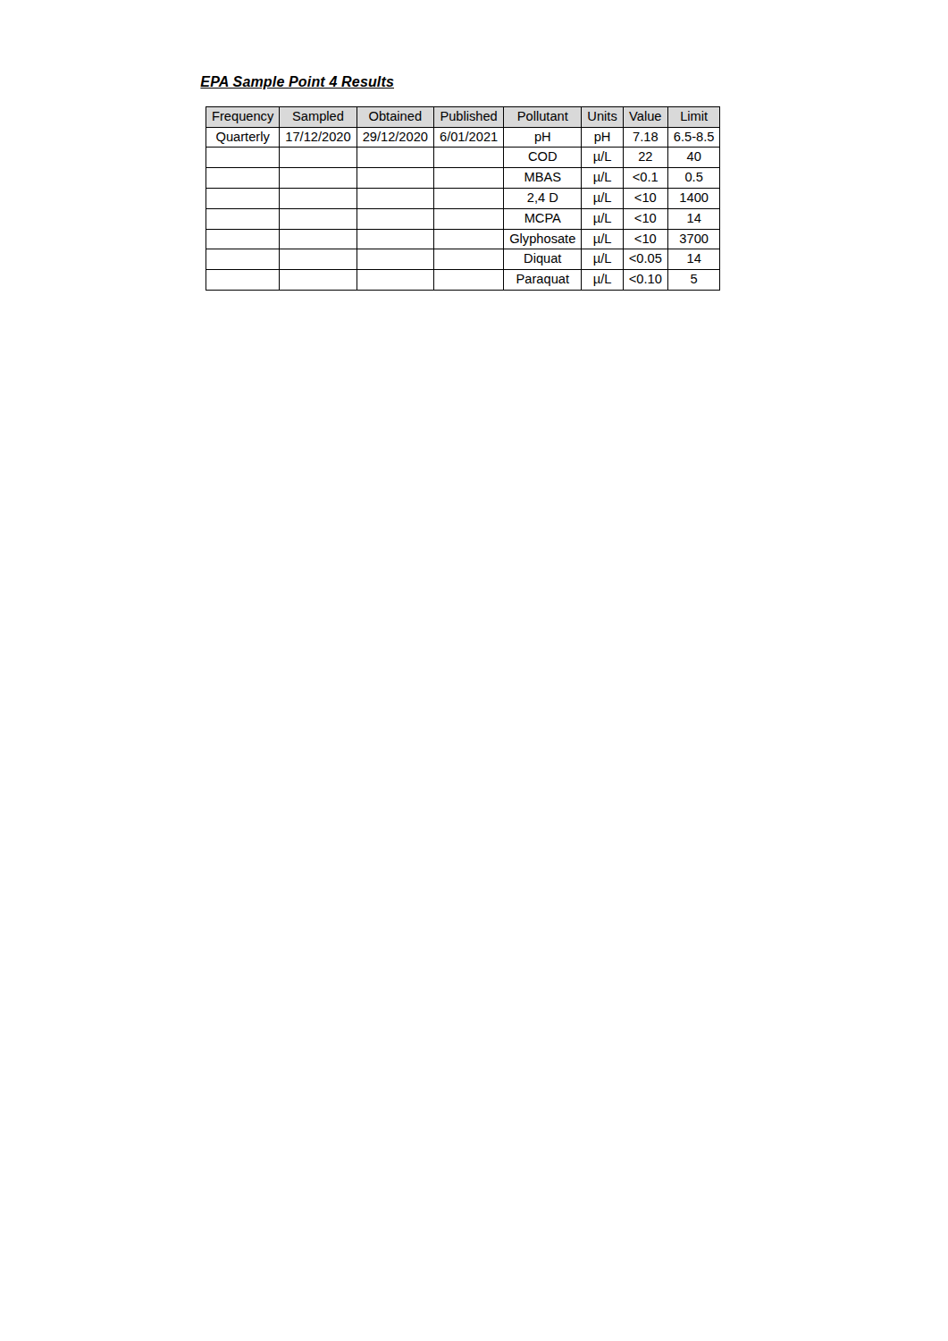EPA Sample Point 4 Results
| Frequency | Sampled | Obtained | Published | Pollutant | Units | Value | Limit |
| --- | --- | --- | --- | --- | --- | --- | --- |
| Quarterly | 17/12/2020 | 29/12/2020 | 6/01/2021 | pH | pH | 7.18 | 6.5-8.5 |
| | | | | COD | µ/L | 22 | 40 |
| | | | | MBAS | µ/L | <0.1 | 0.5 |
| | | | | 2,4 D | µ/L | <10 | 1400 |
| | | | | MCPA | µ/L | <10 | 14 |
| | | | | Glyphosate | µ/L | <10 | 3700 |
| | | | | Diquat | µ/L | <0.05 | 14 |
| | | | | Paraquat | µ/L | <0.10 | 5 |